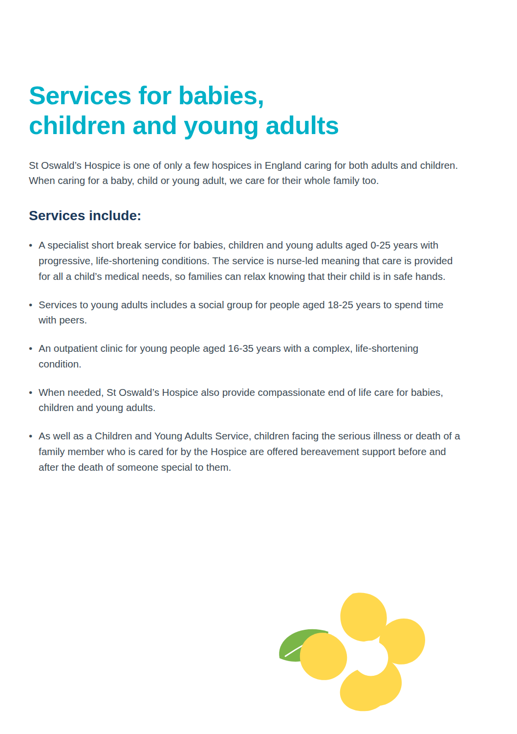Services for babies,
children and young adults
St Oswald’s Hospice is one of only a few hospices in England caring for both adults and children. When caring for a baby, child or young adult, we care for their whole family too.
Services include:
A specialist short break service for babies, children and young adults aged 0-25 years with progressive, life-shortening conditions. The service is nurse-led meaning that care is provided for all a child’s medical needs, so families can relax knowing that their child is in safe hands.
Services to young adults includes a social group for people aged 18-25 years to spend time with peers.
An outpatient clinic for young people aged 16-35 years with a complex, life-shortening condition.
When needed, St Oswald’s Hospice also provide compassionate end of life care for babies, children and young adults.
As well as a Children and Young Adults Service, children facing the serious illness or death of a family member who is cared for by the Hospice are offered bereavement support before and after the death of someone special to them.